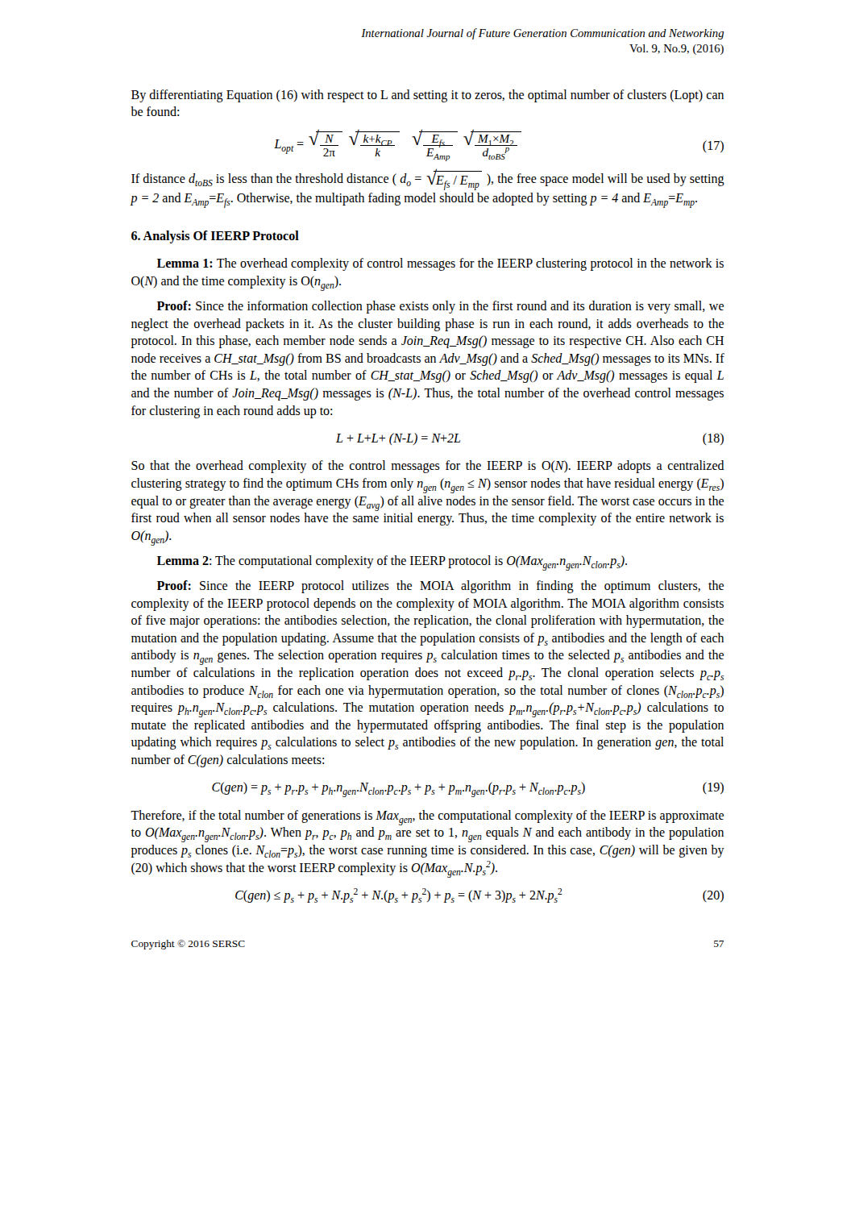International Journal of Future Generation Communication and Networking
Vol. 9, No.9, (2016)
By differentiating Equation (16) with respect to L and setting it to zeros, the optimal number of clusters (Lopt) can be found:
Lopt = N 2π k+kCP k Efs EAmp M1×M2 dtoBSp
(17)
If distance dtoBS is less than the threshold distance ( do = Efs / Emp ), the free space model will be used by setting p = 2 and EAmp=Efs. Otherwise, the multipath fading model should be adopted by setting p = 4 and EAmp=Emp.
6. Analysis Of IEERP Protocol
Lemma 1: The overhead complexity of control messages for the IEERP clustering protocol in the network is O(N) and the time complexity is O(ngen).
Proof: Since the information collection phase exists only in the first round and its duration is very small, we neglect the overhead packets in it. As the cluster building phase is run in each round, it adds overheads to the protocol. In this phase, each member node sends a Join_Req_Msg() message to its respective CH. Also each CH node receives a CH_stat_Msg() from BS and broadcasts an Adv_Msg() and a Sched_Msg() messages to its MNs. If the number of CHs is L, the total number of CH_stat_Msg() or Sched_Msg() or Adv_Msg() messages is equal L and the number of Join_Req_Msg() messages is (N-L). Thus, the total number of the overhead control messages for clustering in each round adds up to:
L + L+L+ (N-L) = N+2L
(18)
So that the overhead complexity of the control messages for the IEERP is O(N). IEERP adopts a centralized clustering strategy to find the optimum CHs from only ngen (ngen ≤ N) sensor nodes that have residual energy (Eres) equal to or greater than the average energy (Eavg) of all alive nodes in the sensor field. The worst case occurs in the first roud when all sensor nodes have the same initial energy. Thus, the time complexity of the entire network is O(ngen).
Lemma 2: The computational complexity of the IEERP protocol is O(Maxgen.ngen.Nclon.ps).
Proof: Since the IEERP protocol utilizes the MOIA algorithm in finding the optimum clusters, the complexity of the IEERP protocol depends on the complexity of MOIA algorithm. The MOIA algorithm consists of five major operations: the antibodies selection, the replication, the clonal proliferation with hypermutation, the mutation and the population updating. Assume that the population consists of ps antibodies and the length of each antibody is ngen genes. The selection operation requires ps calculation times to the selected ps antibodies and the number of calculations in the replication operation does not exceed pr.ps. The clonal operation selects pc.ps antibodies to produce Nclon for each one via hypermutation operation, so the total number of clones (Nclon.pc.ps) requires ph.ngen.Nclon.pc.ps calculations. The mutation operation needs pm.ngen.(pr.ps+Nclon.pc.ps) calculations to mutate the replicated antibodies and the hypermutated offspring antibodies. The final step is the population updating which requires ps calculations to select ps antibodies of the new population. In generation gen, the total number of C(gen) calculations meets:
C(gen) = ps + pr.ps + ph.ngen.Nclon.pc.ps + ps + pm.ngen.(pr.ps + Nclon.pc.ps)
(19)
Therefore, if the total number of generations is Maxgen, the computational complexity of the IEERP is approximate to O(Maxgen.ngen.Nclon.ps). When pr, pc, ph and pm are set to 1, ngen equals N and each antibody in the population produces ps clones (i.e. Nclon=ps), the worst case running time is considered. In this case, C(gen) will be given by (20) which shows that the worst IEERP complexity is O(Maxgen.N.ps2).
C(gen) ≤ ps + ps + N.ps2 + N.(ps + ps2) + ps = (N + 3)ps + 2N.ps2
(20)
Copyright © 2016 SERSC
57